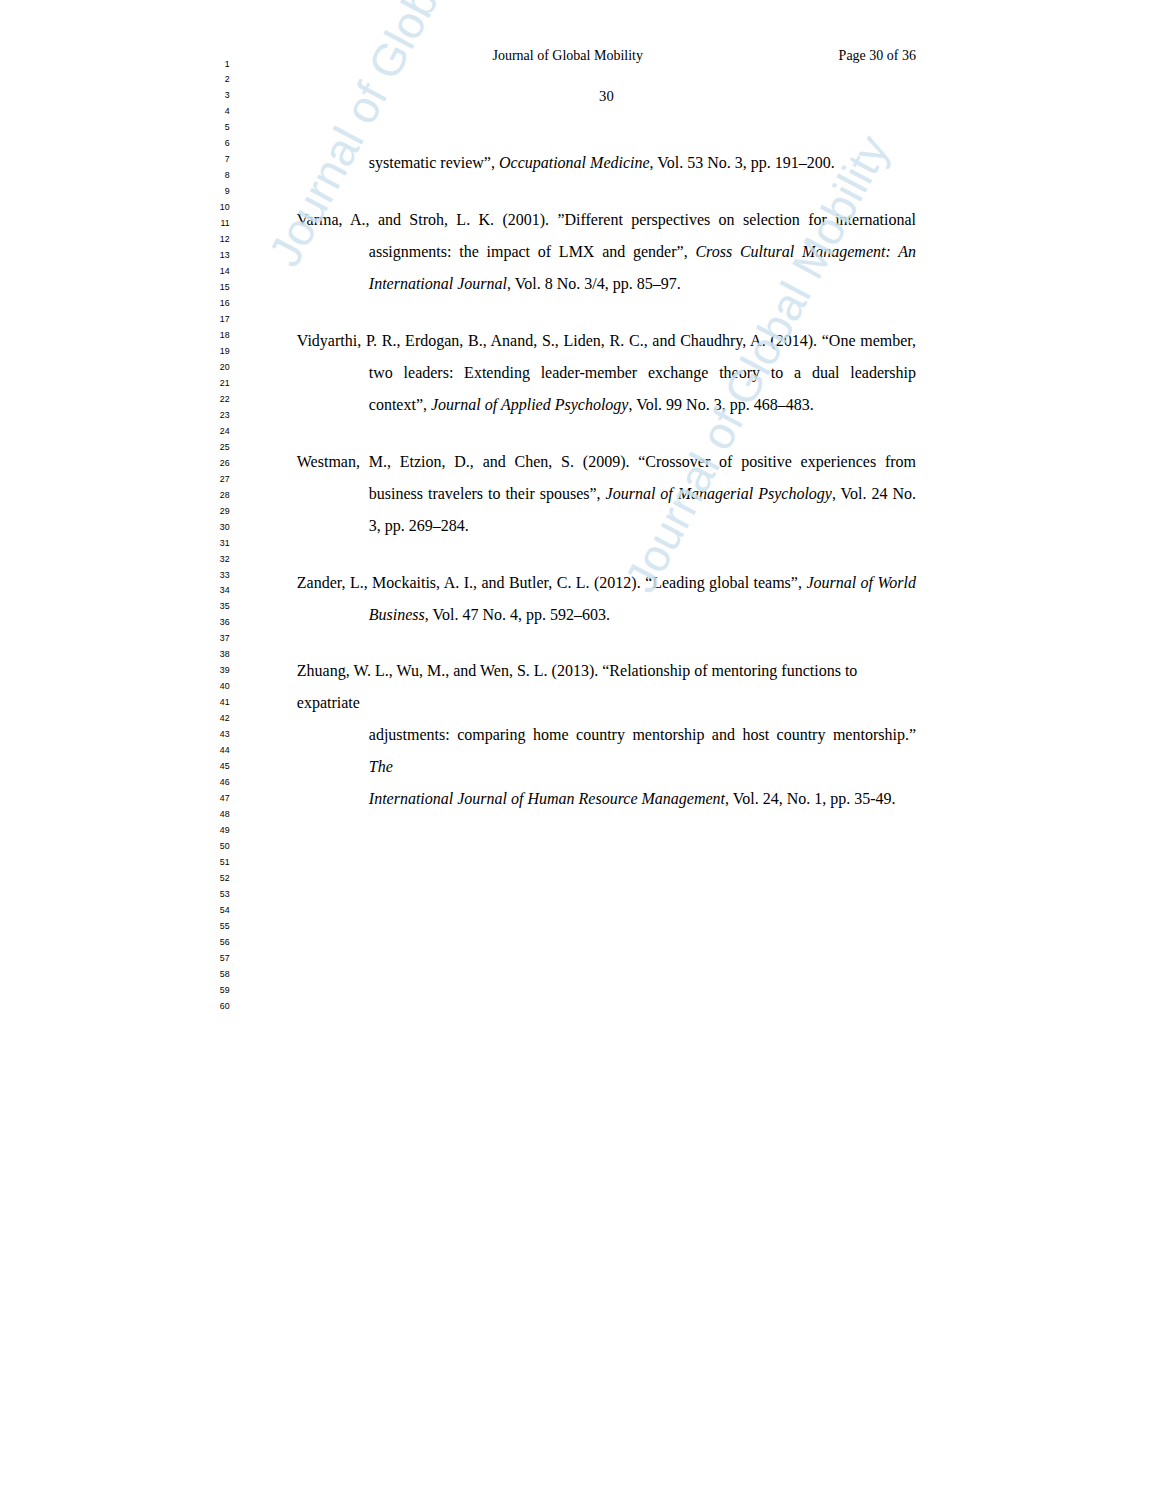Journal of Global Mobility Journal of Global Mobility
Journal of Global Mobility
Page 30 of 36
30
12345 678910 1112131415 1617181920 2122232425 2627282930 3132333435 3637383940 4142434445 4647484950 5152535455 5657585960
systematic review”, Occupational Medicine, Vol. 53 No. 3, pp. 191–200.
Varma, A., and Stroh, L. K. (2001). ”Different perspectives on selection for international assignments: the impact of LMX and gender”, Cross Cultural Management: An International Journal, Vol. 8 No. 3/4, pp. 85–97.
Vidyarthi, P. R., Erdogan, B., Anand, S., Liden, R. C., and Chaudhry, A. (2014). “One member, two leaders: Extending leader-member exchange theory to a dual leadership context”, Journal of Applied Psychology, Vol. 99 No. 3, pp. 468–483.
Westman, M., Etzion, D., and Chen, S. (2009). “Crossover of positive experiences from business travelers to their spouses”, Journal of Managerial Psychology, Vol. 24 No. 3, pp. 269–284.
Zander, L., Mockaitis, A. I., and Butler, C. L. (2012). “Leading global teams”, Journal of World Business, Vol. 47 No. 4, pp. 592–603.
Zhuang, W. L., Wu, M., and Wen, S. L. (2013). “Relationship of mentoring functions to expatriate adjustments: comparing home country mentorship and host country mentorship.” The International Journal of Human Resource Management, Vol. 24, No. 1, pp. 35-49.